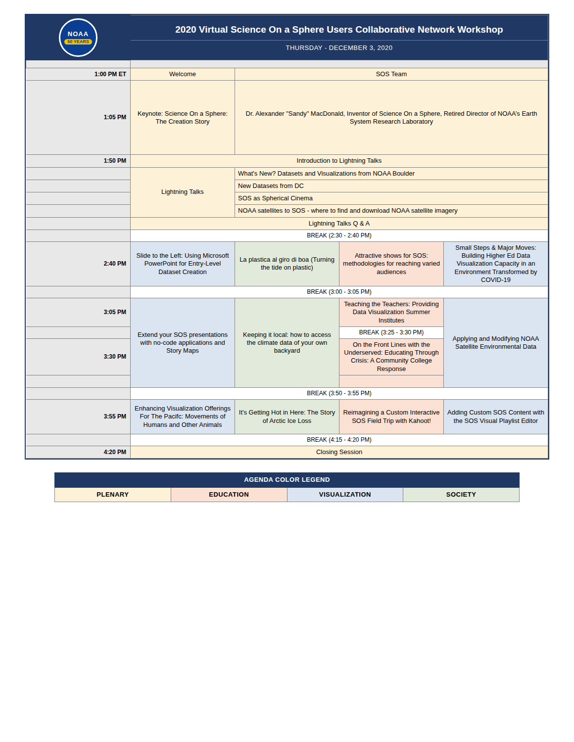| NOAA 50 YEARS | 2020 Virtual Science On a Sphere Users Collaborative Network Workshop |
| THURSDAY - DECEMBER 3, 2020 |
| 1:00 PM ET | Welcome | SOS Team |
| 1:05 PM | Keynote: Science On a Sphere: The Creation Story | Dr. Alexander "Sandy" MacDonald, Inventor of Science On a Sphere, Retired Director of NOAA’s Earth System Research Laboratory |
| 1:50 PM | Introduction to Lightning Talks |
| | Lightning Talks | What's New? Datasets and Visualizations from NOAA Boulder |
| | New Datasets from DC |
| | SOS as Spherical Cinema |
| | NOAA satellites to SOS - where to find and download NOAA satellite imagery |
| | Lightning Talks Q & A |
| | BREAK (2:30 - 2:40 PM) |
| 2:40 PM | Slide to the Left: Using Microsoft PowerPoint for Entry-Level Dataset Creation | La plastica al giro di boa (Turning the tide on plastic) | Attractive shows for SOS: methodologies for reaching varied audiences | Small Steps & Major Moves: Building Higher Ed Data Visualization Capacity in an Environment Transformed by COVID-19 |
| | BREAK (3:00 - 3:05 PM) |
| 3:05 PM | Extend your SOS presentations with no-code applications and Story Maps | Keeping it local: how to access the climate data of your own backyard | Teaching the Teachers: Providing Data Visualization Summer Institutes | Applying and Modifying NOAA Satellite Environmental Data |
| | BREAK (3:25 - 3:30 PM) |
| 3:30 PM | On the Front Lines with the Underserved: Educating Through Crisis: A Community College Response |
| | BREAK (3:50 - 3:55 PM) |
| 3:55 PM | Enhancing Visualization Offerings For The Pacifc: Movements of Humans and Other Animals | It's Getting Hot in Here: The Story of Arctic Ice Loss | Reimagining a Custom Interactive SOS Field Trip with Kahoot! | Adding Custom SOS Content with the SOS Visual Playlist Editor |
| | BREAK (4:15 - 4:20 PM) |
| 4:20 PM | Closing Session |
| AGENDA COLOR LEGEND |
| PLENARY | EDUCATION | VISUALIZATION | SOCIETY |